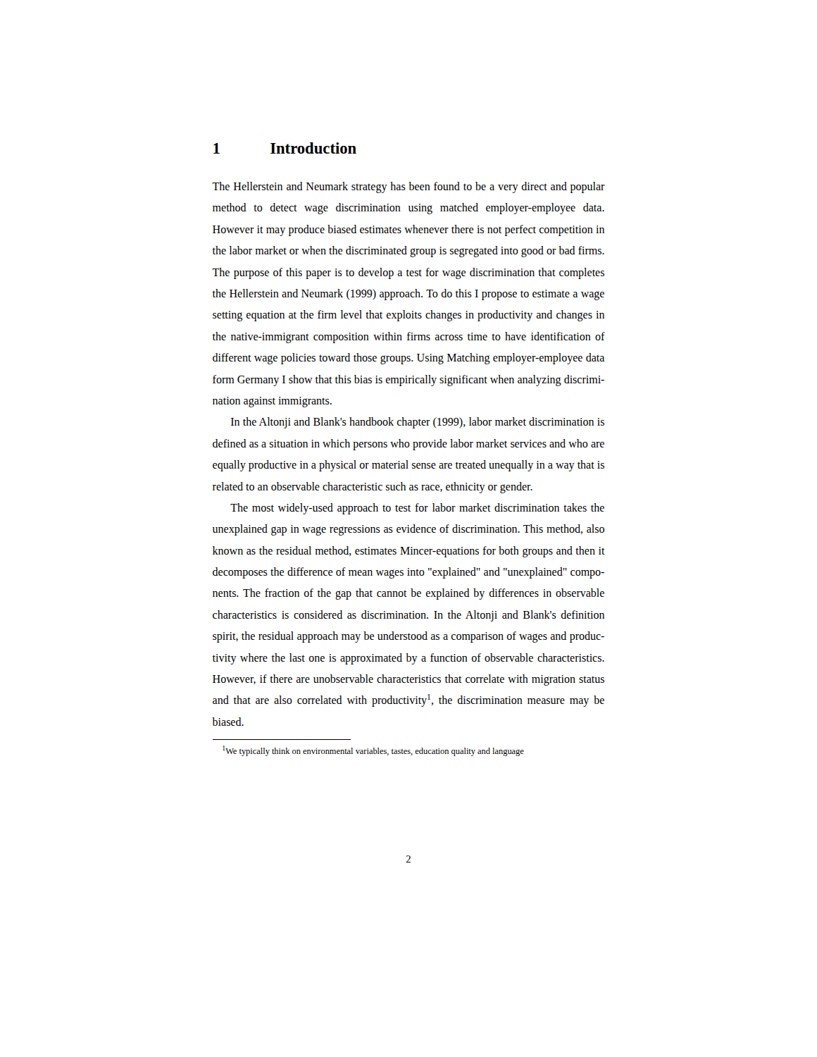1 Introduction
The Hellerstein and Neumark strategy has been found to be a very direct and popular method to detect wage discrimination using matched employer-employee data. However it may produce biased estimates whenever there is not perfect competition in the labor market or when the discriminated group is segregated into good or bad firms. The purpose of this paper is to develop a test for wage discrimination that completes the Hellerstein and Neumark (1999) approach. To do this I propose to estimate a wage setting equation at the firm level that exploits changes in productivity and changes in the native-immigrant composition within firms across time to have identification of different wage policies toward those groups. Using Matching employer-employee data form Germany I show that this bias is empirically significant when analyzing discrimination against immigrants.
In the Altonji and Blank's handbook chapter (1999), labor market discrimination is defined as a situation in which persons who provide labor market services and who are equally productive in a physical or material sense are treated unequally in a way that is related to an observable characteristic such as race, ethnicity or gender.
The most widely-used approach to test for labor market discrimination takes the unexplained gap in wage regressions as evidence of discrimination. This method, also known as the residual method, estimates Mincer-equations for both groups and then it decomposes the difference of mean wages into "explained" and "unexplained" components. The fraction of the gap that cannot be explained by differences in observable characteristics is considered as discrimination. In the Altonji and Blank's definition spirit, the residual approach may be understood as a comparison of wages and productivity where the last one is approximated by a function of observable characteristics. However, if there are unobservable characteristics that correlate with migration status and that are also correlated with productivity1, the discrimination measure may be biased.
1We typically think on environmental variables, tastes, education quality and language
2